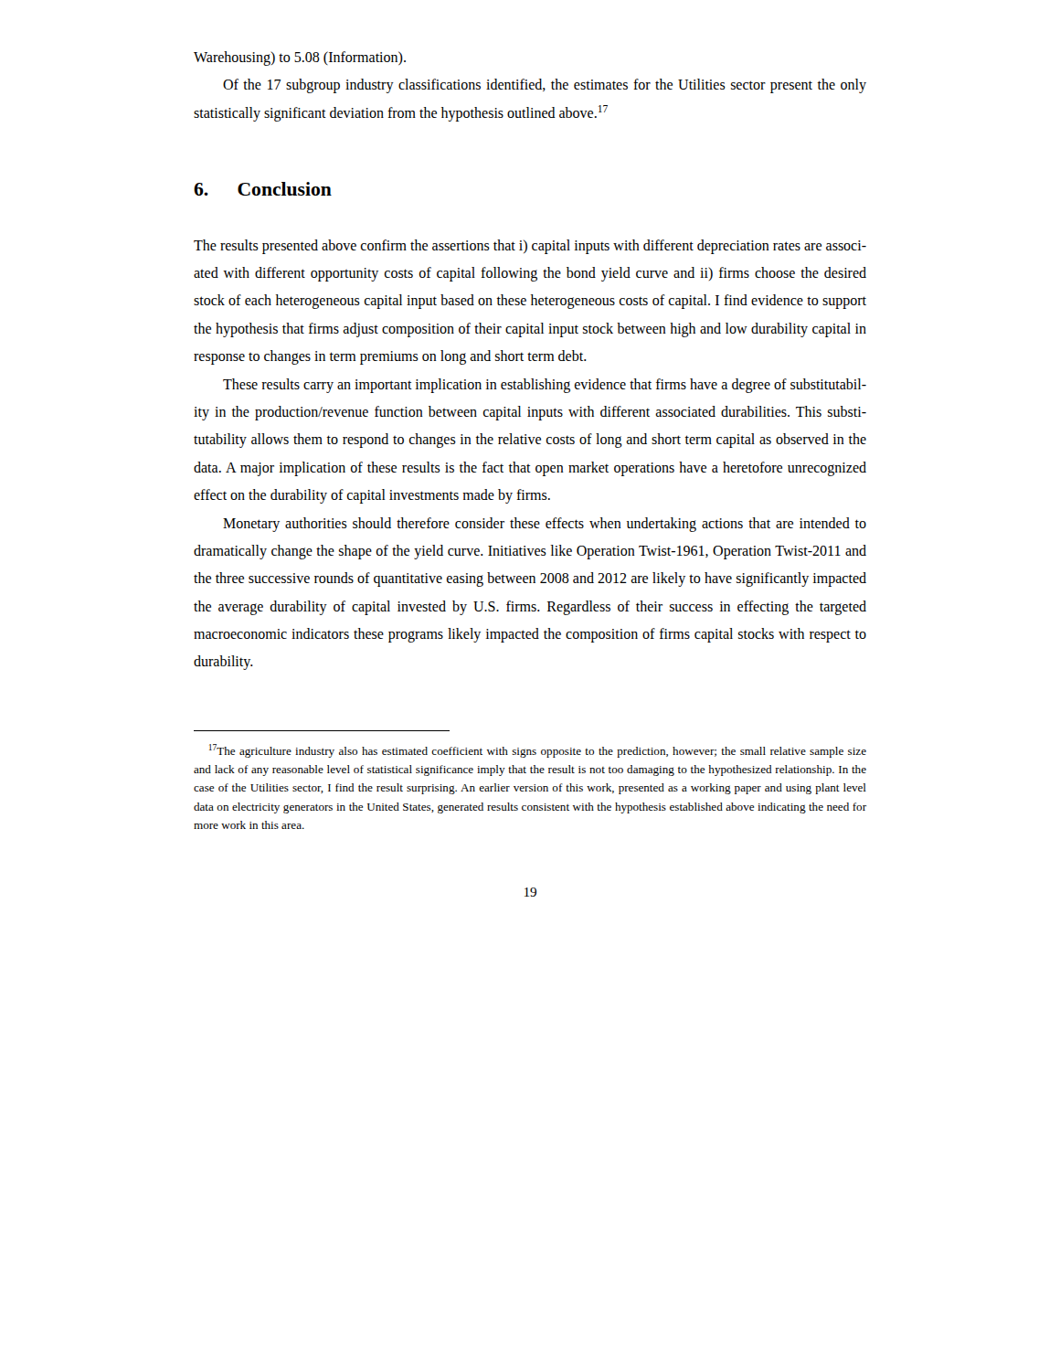Warehousing) to 5.08 (Information).
Of the 17 subgroup industry classifications identified, the estimates for the Utilities sector present the only statistically significant deviation from the hypothesis outlined above.17
6. Conclusion
The results presented above confirm the assertions that i) capital inputs with different depreciation rates are associated with different opportunity costs of capital following the bond yield curve and ii) firms choose the desired stock of each heterogeneous capital input based on these heterogeneous costs of capital. I find evidence to support the hypothesis that firms adjust composition of their capital input stock between high and low durability capital in response to changes in term premiums on long and short term debt.
These results carry an important implication in establishing evidence that firms have a degree of substitutability in the production/revenue function between capital inputs with different associated durabilities. This substitutability allows them to respond to changes in the relative costs of long and short term capital as observed in the data. A major implication of these results is the fact that open market operations have a heretofore unrecognized effect on the durability of capital investments made by firms.
Monetary authorities should therefore consider these effects when undertaking actions that are intended to dramatically change the shape of the yield curve. Initiatives like Operation Twist-1961, Operation Twist-2011 and the three successive rounds of quantitative easing between 2008 and 2012 are likely to have significantly impacted the average durability of capital invested by U.S. firms. Regardless of their success in effecting the targeted macroeconomic indicators these programs likely impacted the composition of firms capital stocks with respect to durability.
17The agriculture industry also has estimated coefficient with signs opposite to the prediction, however; the small relative sample size and lack of any reasonable level of statistical significance imply that the result is not too damaging to the hypothesized relationship. In the case of the Utilities sector, I find the result surprising. An earlier version of this work, presented as a working paper and using plant level data on electricity generators in the United States, generated results consistent with the hypothesis established above indicating the need for more work in this area.
19